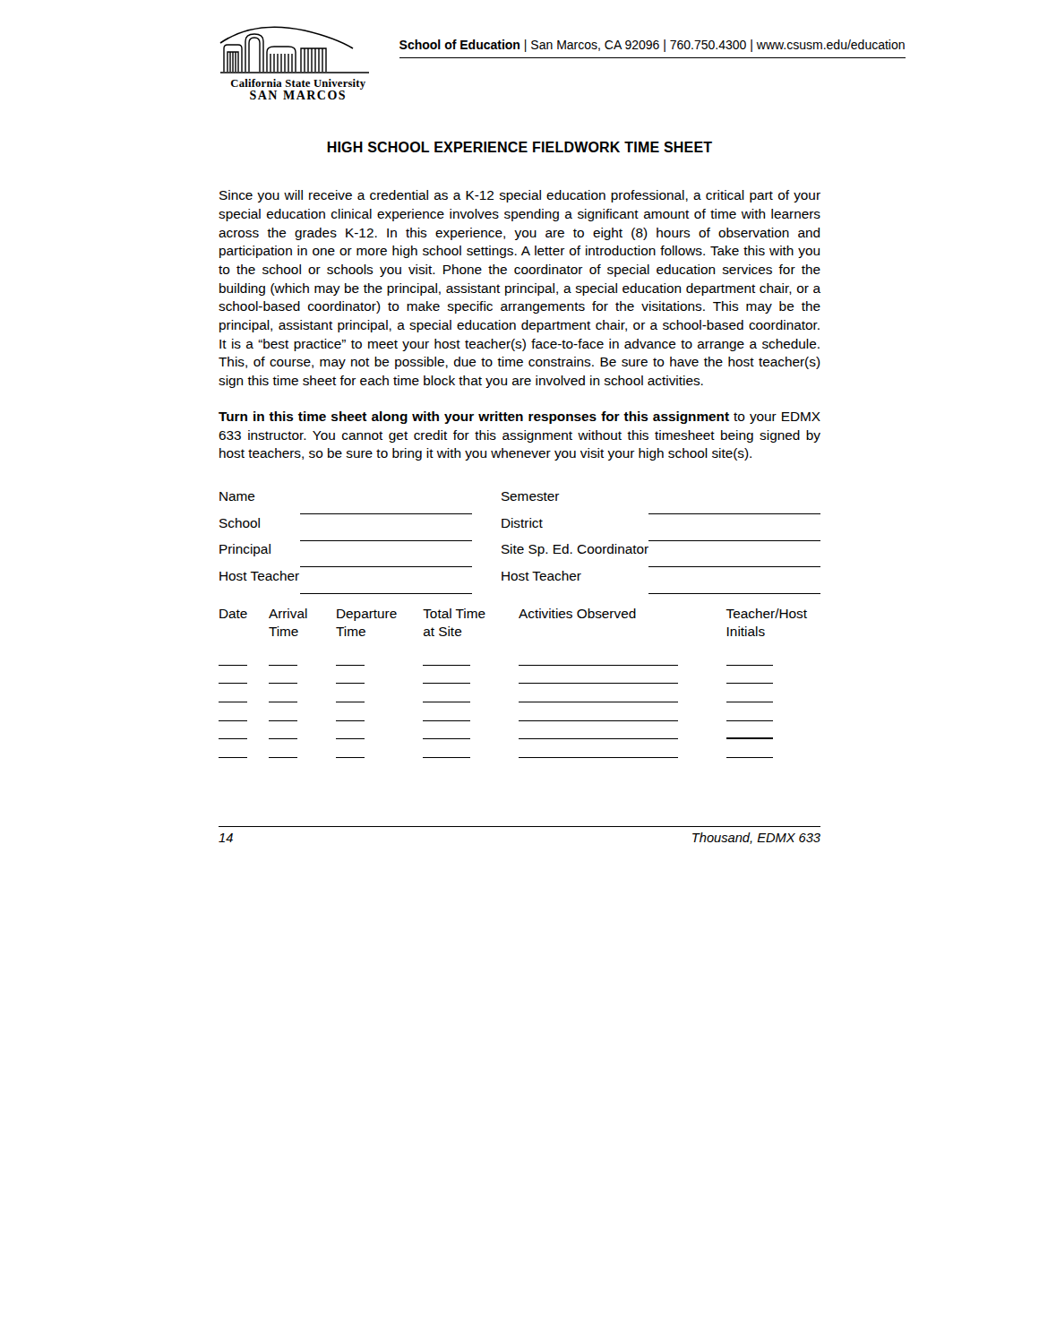California State University
SAN MARCOS
School of Education | San Marcos, CA 92096 | 760.750.4300 | www.csusm.edu/education
HIGH SCHOOL EXPERIENCE FIELDWORK TIME SHEET
Since you will receive a credential as a K-12 special education professional, a critical part of your special education clinical experience involves spending a significant amount of time with learners across the grades K-12. In this experience, you are to eight (8) hours of observation and participation in one or more high school settings. A letter of introduction follows. Take this with you to the school or schools you visit. Phone the coordinator of special education services for the building (which may be the principal, assistant principal, a special education department chair, or a school-based coordinator) to make specific arrangements for the visitations. This may be the principal, assistant principal, a special education department chair, or a school-based coordinator. It is a “best practice” to meet your host teacher(s) face-to-face in advance to arrange a schedule. This, of course, may not be possible, due to time constrains. Be sure to have the host teacher(s) sign this time sheet for each time block that you are involved in school activities.
Turn in this time sheet along with your written responses for this assignment to your EDMX 633 instructor. You cannot get credit for this assignment without this timesheet being signed by host teachers, so be sure to bring it with you whenever you visit your high school site(s).
| Name | | | Semester | |
| School | | | District | |
| Principal | | | Site Sp. Ed. Coordinator | |
| Host Teacher | | | Host Teacher | |
| Date | Arrival Time | Departure Time | Total Time at Site | Activities Observed | Teacher/Host Initials |
| --- | --- | --- | --- | --- | --- |
14 Thousand, EDMX 633